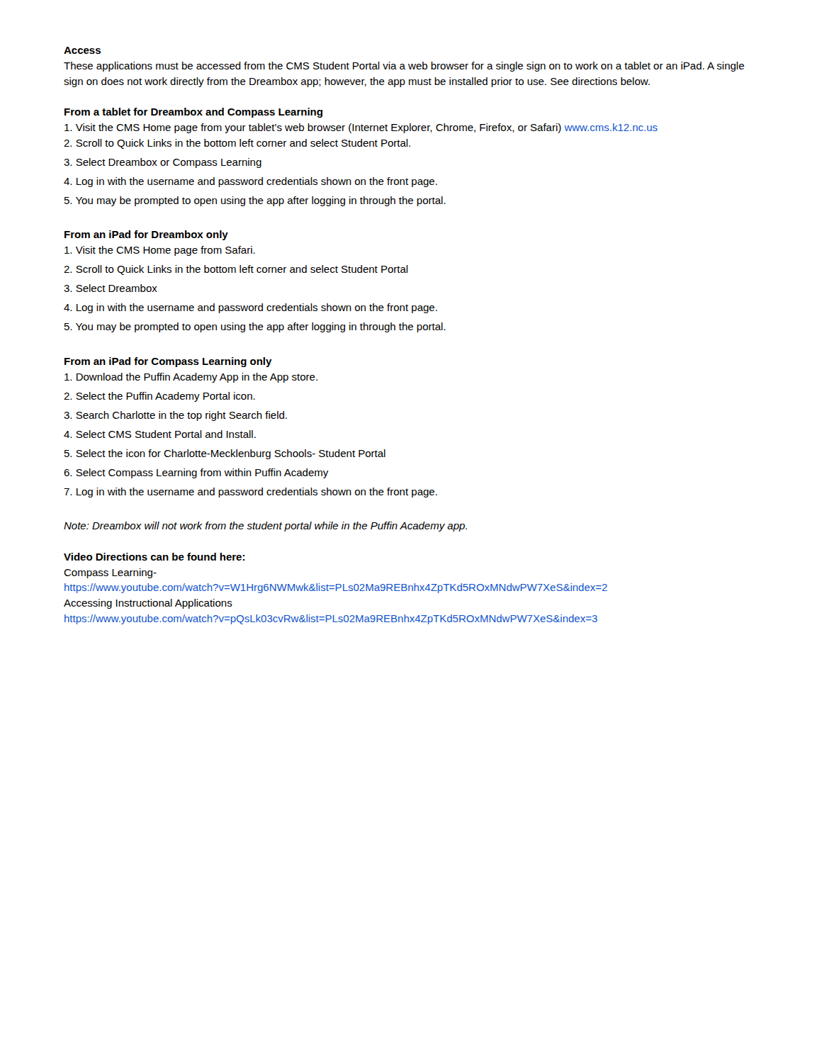Access
These applications must be accessed from the CMS Student Portal via a web browser for a single sign on to work on a tablet or an iPad. A single sign on does not work directly from the Dreambox app; however, the app must be installed prior to use. See directions below.
From a tablet for Dreambox and Compass Learning
1. Visit the CMS Home page from your tablet’s web browser (Internet Explorer, Chrome, Firefox, or Safari) www.cms.k12.nc.us
2. Scroll to Quick Links in the bottom left corner and select Student Portal.
3. Select Dreambox or Compass Learning
4. Log in with the username and password credentials shown on the front page.
5. You may be prompted to open using the app after logging in through the portal.
From an iPad for Dreambox only
1. Visit the CMS Home page from Safari.
2. Scroll to Quick Links in the bottom left corner and select Student Portal
3. Select Dreambox
4. Log in with the username and password credentials shown on the front page.
5. You may be prompted to open using the app after logging in through the portal.
From an iPad for Compass Learning only
1. Download the Puffin Academy App in the App store.
2. Select the Puffin Academy Portal icon.
3. Search Charlotte in the top right Search field.
4. Select CMS Student Portal and Install.
5. Select the icon for Charlotte-Mecklenburg Schools- Student Portal
6. Select Compass Learning from within Puffin Academy
7. Log in with the username and password credentials shown on the front page.
Note: Dreambox will not work from the student portal while in the Puffin Academy app.
Video Directions can be found here:
Compass Learning-
https://www.youtube.com/watch?v=W1Hrg6NWMwk&list=PLs02Ma9REBnhx4ZpTKd5ROxMNdwPW7XeS&index=2
Accessing Instructional Applications
https://www.youtube.com/watch?v=pQsLk03cvRw&list=PLs02Ma9REBnhx4ZpTKd5ROxMNdwPW7XeS&index=3